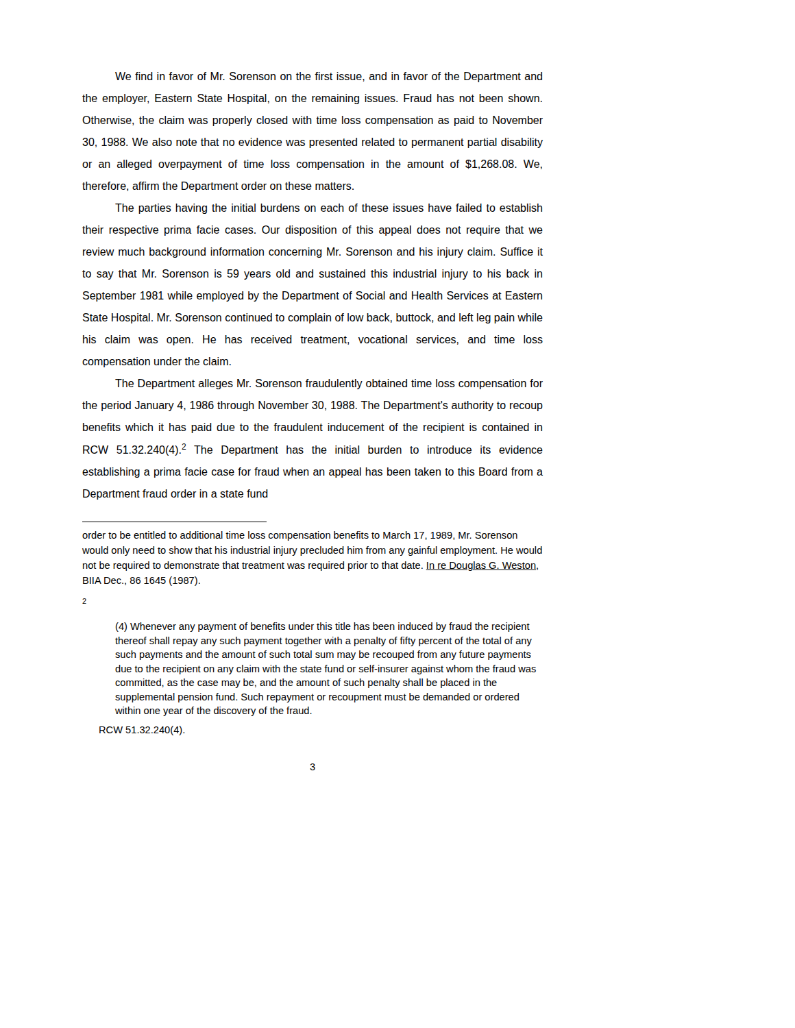We find in favor of Mr. Sorenson on the first issue, and in favor of the Department and the employer, Eastern State Hospital, on the remaining issues. Fraud has not been shown. Otherwise, the claim was properly closed with time loss compensation as paid to November 30, 1988. We also note that no evidence was presented related to permanent partial disability or an alleged overpayment of time loss compensation in the amount of $1,268.08. We, therefore, affirm the Department order on these matters.
The parties having the initial burdens on each of these issues have failed to establish their respective prima facie cases. Our disposition of this appeal does not require that we review much background information concerning Mr. Sorenson and his injury claim. Suffice it to say that Mr. Sorenson is 59 years old and sustained this industrial injury to his back in September 1981 while employed by the Department of Social and Health Services at Eastern State Hospital. Mr. Sorenson continued to complain of low back, buttock, and left leg pain while his claim was open. He has received treatment, vocational services, and time loss compensation under the claim.
The Department alleges Mr. Sorenson fraudulently obtained time loss compensation for the period January 4, 1986 through November 30, 1988. The Department's authority to recoup benefits which it has paid due to the fraudulent inducement of the recipient is contained in RCW 51.32.240(4).2 The Department has the initial burden to introduce its evidence establishing a prima facie case for fraud when an appeal has been taken to this Board from a Department fraud order in a state fund
order to be entitled to additional time loss compensation benefits to March 17, 1989, Mr. Sorenson would only need to show that his industrial injury precluded him from any gainful employment. He would not be required to demonstrate that treatment was required prior to that date. In re Douglas G. Weston, BIIA Dec., 86 1645 (1987).
2
(4) Whenever any payment of benefits under this title has been induced by fraud the recipient thereof shall repay any such payment together with a penalty of fifty percent of the total of any such payments and the amount of such total sum may be recouped from any future payments due to the recipient on any claim with the state fund or self-insurer against whom the fraud was committed, as the case may be, and the amount of such penalty shall be placed in the supplemental pension fund. Such repayment or recoupment must be demanded or ordered within one year of the discovery of the fraud.
RCW 51.32.240(4).
3